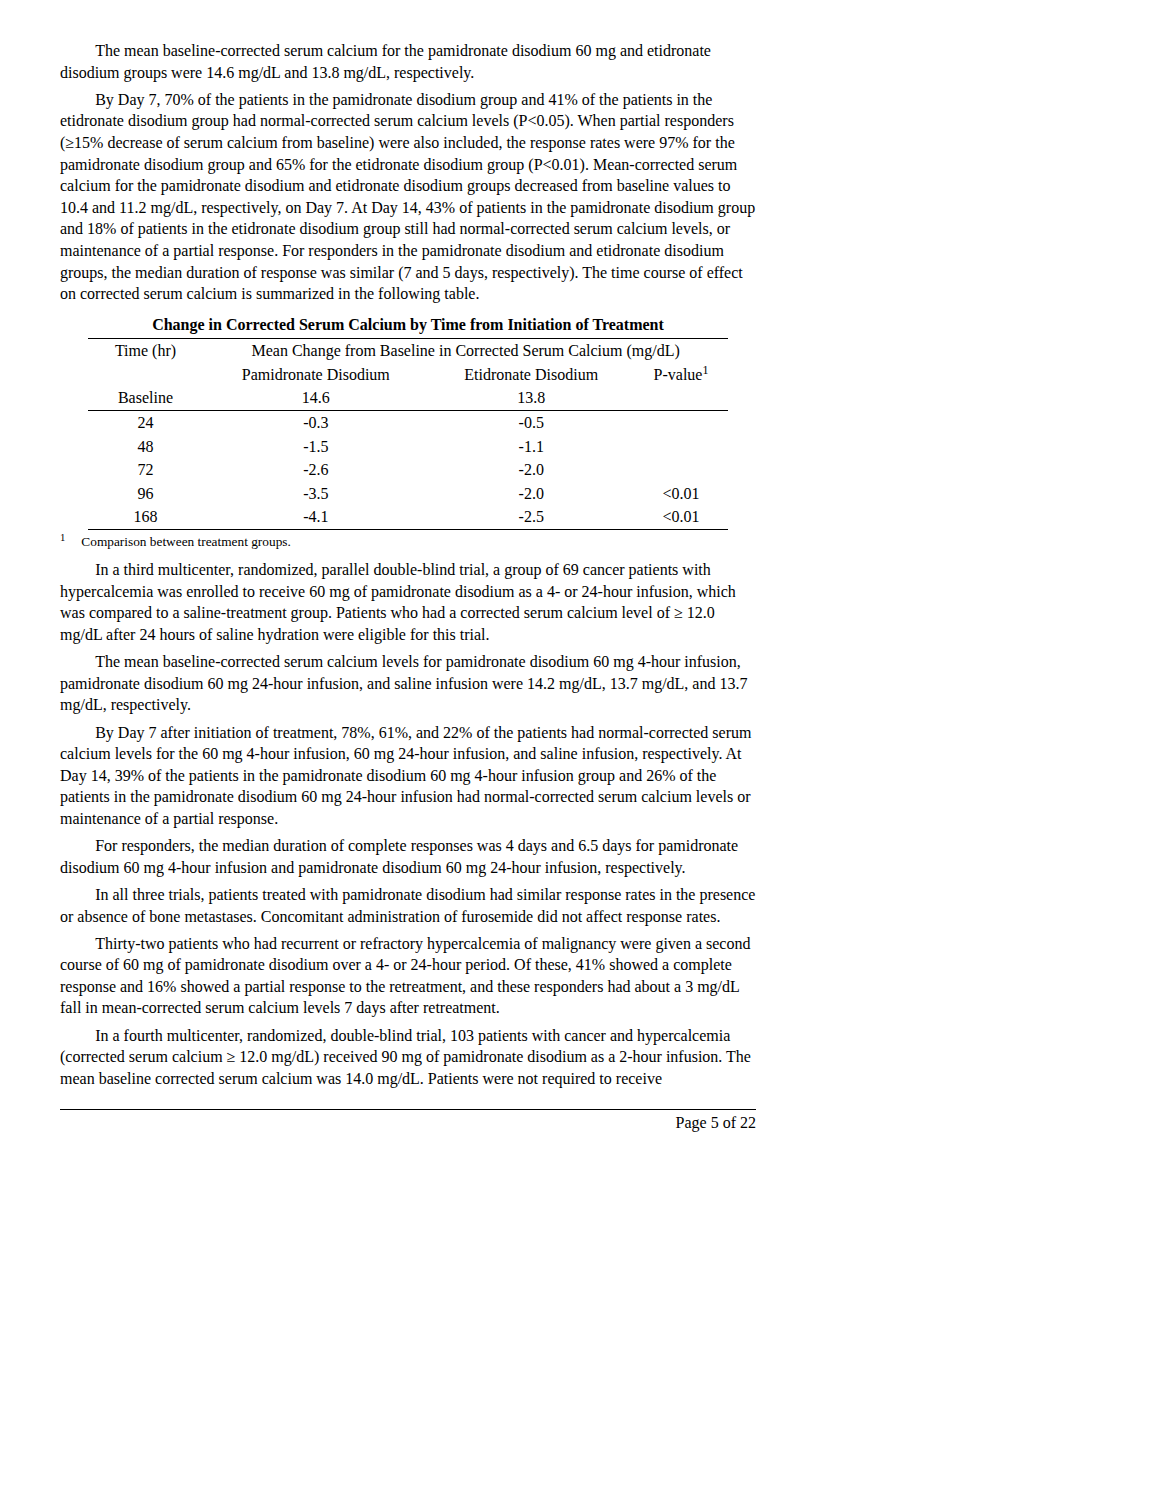The mean baseline-corrected serum calcium for the pamidronate disodium 60 mg and etidronate disodium groups were 14.6 mg/dL and 13.8 mg/dL, respectively.
By Day 7, 70% of the patients in the pamidronate disodium group and 41% of the patients in the etidronate disodium group had normal-corrected serum calcium levels (P<0.05). When partial responders (≥15% decrease of serum calcium from baseline) were also included, the response rates were 97% for the pamidronate disodium group and 65% for the etidronate disodium group (P<0.01). Mean-corrected serum calcium for the pamidronate disodium and etidronate disodium groups decreased from baseline values to 10.4 and 11.2 mg/dL, respectively, on Day 7. At Day 14, 43% of patients in the pamidronate disodium group and 18% of patients in the etidronate disodium group still had normal-corrected serum calcium levels, or maintenance of a partial response. For responders in the pamidronate disodium and etidronate disodium groups, the median duration of response was similar (7 and 5 days, respectively). The time course of effect on corrected serum calcium is summarized in the following table.
Change in Corrected Serum Calcium by Time from Initiation of Treatment
| Time (hr) | Mean Change from Baseline in Corrected Serum Calcium (mg/dL) |
| --- | --- |
| | Pamidronate Disodium | Etidronate Disodium | P-value 1 |
| Baseline | 14.6 | 13.8 | |
| 24 | -0.3 | -0.5 | |
| 48 | -1.5 | -1.1 | |
| 72 | -2.6 | -2.0 | |
| 96 | -3.5 | -2.0 | <0.01 |
| 168 | -4.1 | -2.5 | <0.01 |
1 Comparison between treatment groups.
In a third multicenter, randomized, parallel double-blind trial, a group of 69 cancer patients with hypercalcemia was enrolled to receive 60 mg of pamidronate disodium as a 4- or 24-hour infusion, which was compared to a saline-treatment group. Patients who had a corrected serum calcium level of ≥ 12.0 mg/dL after 24 hours of saline hydration were eligible for this trial.
The mean baseline-corrected serum calcium levels for pamidronate disodium 60 mg 4-hour infusion, pamidronate disodium 60 mg 24-hour infusion, and saline infusion were 14.2 mg/dL, 13.7 mg/dL, and 13.7 mg/dL, respectively.
By Day 7 after initiation of treatment, 78%, 61%, and 22% of the patients had normal-corrected serum calcium levels for the 60 mg 4-hour infusion, 60 mg 24-hour infusion, and saline infusion, respectively. At Day 14, 39% of the patients in the pamidronate disodium 60 mg 4-hour infusion group and 26% of the patients in the pamidronate disodium 60 mg 24-hour infusion had normal-corrected serum calcium levels or maintenance of a partial response.
For responders, the median duration of complete responses was 4 days and 6.5 days for pamidronate disodium 60 mg 4-hour infusion and pamidronate disodium 60 mg 24-hour infusion, respectively.
In all three trials, patients treated with pamidronate disodium had similar response rates in the presence or absence of bone metastases. Concomitant administration of furosemide did not affect response rates.
Thirty-two patients who had recurrent or refractory hypercalcemia of malignancy were given a second course of 60 mg of pamidronate disodium over a 4- or 24-hour period. Of these, 41% showed a complete response and 16% showed a partial response to the retreatment, and these responders had about a 3 mg/dL fall in mean-corrected serum calcium levels 7 days after retreatment.
In a fourth multicenter, randomized, double-blind trial, 103 patients with cancer and hypercalcemia (corrected serum calcium ≥ 12.0 mg/dL) received 90 mg of pamidronate disodium as a 2-hour infusion. The mean baseline corrected serum calcium was 14.0 mg/dL. Patients were not required to receive
Page 5 of 22